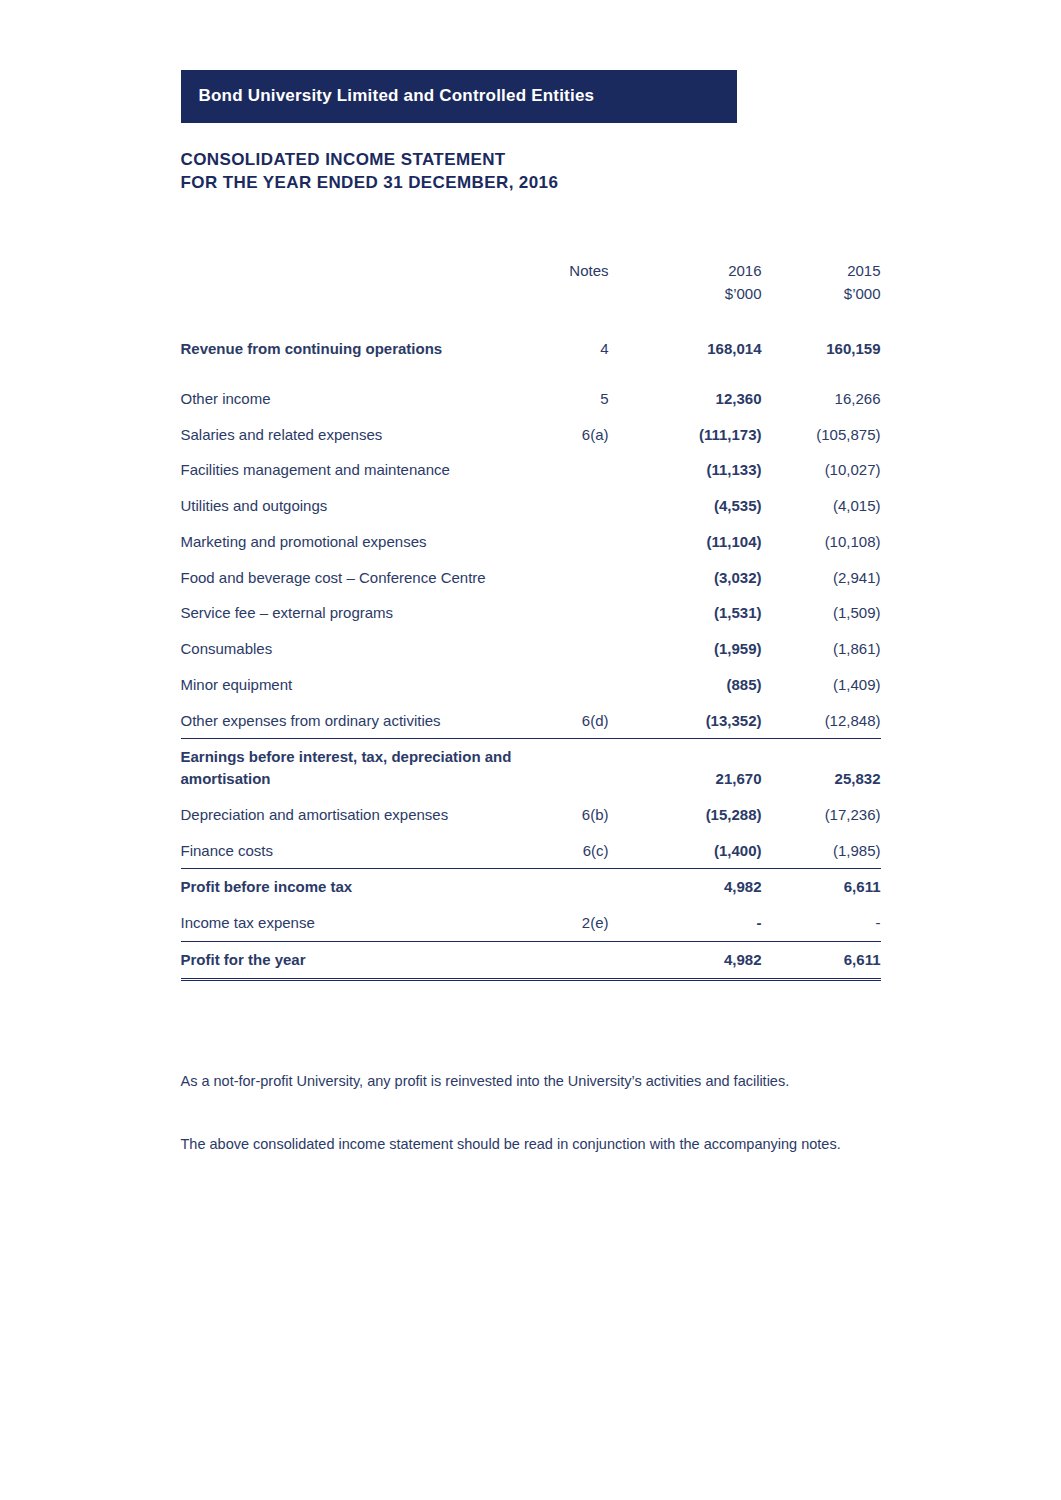Bond University Limited and Controlled Entities
Consolidated Income Statement
for the year ended 31 December, 2016
| | Notes | 2016 | 2015 |
| --- | --- | --- | --- |
| | | $’000 | $’000 |
| Revenue from continuing operations | 4 | 168,014 | 160,159 |
| Other income | 5 | 12,360 | 16,266 |
| Salaries and related expenses | 6(a) | (111,173) | (105,875) |
| Facilities management and maintenance | | (11,133) | (10,027) |
| Utilities and outgoings | | (4,535) | (4,015) |
| Marketing and promotional expenses | | (11,104) | (10,108) |
| Food and beverage cost – Conference Centre | | (3,032) | (2,941) |
| Service fee – external programs | | (1,531) | (1,509) |
| Consumables | | (1,959) | (1,861) |
| Minor equipment | | (885) | (1,409) |
| Other expenses from ordinary activities | 6(d) | (13,352) | (12,848) |
| Earnings before interest, tax, depreciation and amortisation | | 21,670 | 25,832 |
| Depreciation and amortisation expenses | 6(b) | (15,288) | (17,236) |
| Finance costs | 6(c) | (1,400) | (1,985) |
| Profit before income tax | | 4,982 | 6,611 |
| Income tax expense | 2(e) | - | - |
| Profit for the year | | 4,982 | 6,611 |
As a not-for-profit University, any profit is reinvested into the University’s activities and facilities.
The above consolidated income statement should be read in conjunction with the accompanying notes.